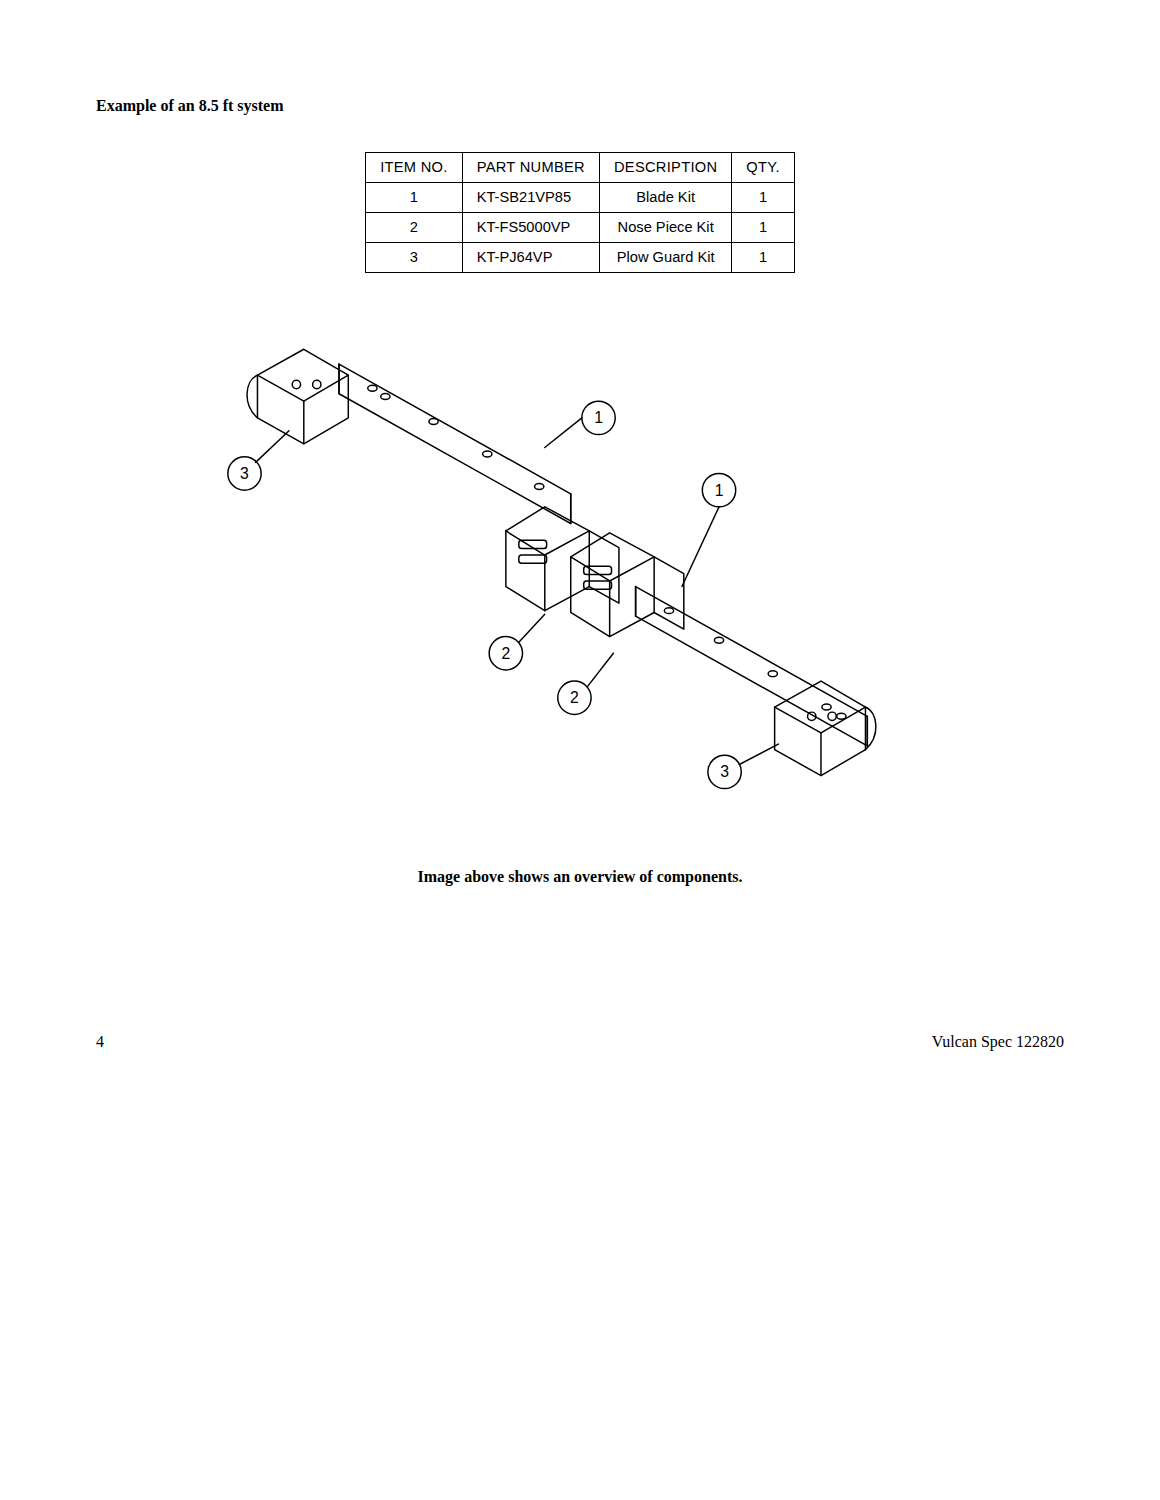Example of an 8.5 ft system
| ITEM NO. | PART NUMBER | DESCRIPTION | QTY. |
| --- | --- | --- | --- |
| 1 | KT-SB21VP85 | Blade Kit | 1 |
| 2 | KT-FS5000VP | Nose Piece Kit | 1 |
| 3 | KT-PJ64VP | Plow Guard Kit | 1 |
1 3 2 2 1 3
Image above shows an overview of components.
4 Vulcan Spec 122820